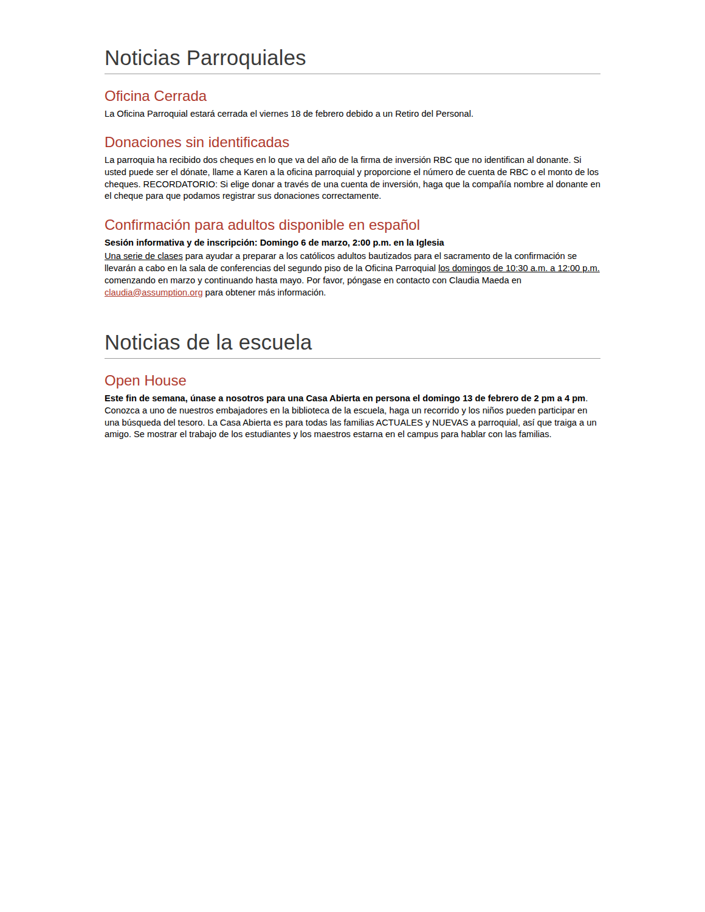Noticias Parroquiales
Oficina Cerrada
La Oficina Parroquial estará cerrada el viernes 18 de febrero debido a un Retiro del Personal.
Donaciones sin identificadas
La parroquia ha recibido dos cheques en lo que va del año de la firma de inversión RBC que no identifican al donante. Si usted puede ser el dónate, llame a Karen a la oficina parroquial y proporcione el número de cuenta de RBC o el monto de los cheques. RECORDATORIO: Si elige donar a través de una cuenta de inversión, haga que la compañía nombre al donante en el cheque para que podamos registrar sus donaciones correctamente.
Confirmación para adultos disponible en español
Sesión informativa y de inscripción: Domingo 6 de marzo, 2:00 p.m. en la Iglesia
Una serie de clases para ayudar a preparar a los católicos adultos bautizados para el sacramento de la confirmación se llevarán a cabo en la sala de conferencias del segundo piso de la Oficina Parroquial los domingos de 10:30 a.m. a 12:00 p.m. comenzando en marzo y continuando hasta mayo. Por favor, póngase en contacto con Claudia Maeda en claudia@assumption.org para obtener más información.
Noticias de la escuela
Open House
Este fin de semana, únase a nosotros para una Casa Abierta en persona el domingo 13 de febrero de 2 pm a 4 pm. Conozca a uno de nuestros embajadores en la biblioteca de la escuela, haga un recorrido y los niños pueden participar en una búsqueda del tesoro. La Casa Abierta es para todas las familias ACTUALES y NUEVAS a parroquial, así que traiga a un amigo. Se mostrar el trabajo de los estudiantes y los maestros estarna en el campus para hablar con las familias.